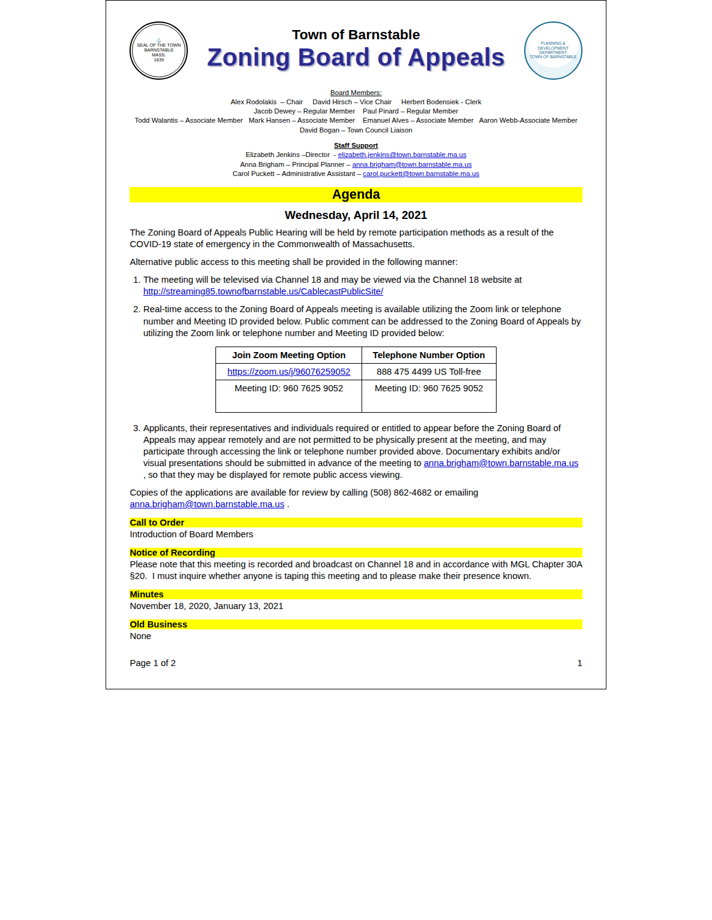⚓
SEAL OF THE TOWN
BARNSTABLE
MASS.
1639
Town of Barnstable
Zoning Board of Appeals
PLANNING & DEVELOPMENT
DEPARTMENT
TOWN OF BARNSTABLE
Board Members:
Alex Rodolakis – Chair David Hirsch – Vice Chair Herbert Bodensiek - Clerk
Jacob Dewey – Regular Member Paul Pinard – Regular Member
Todd Walantis – Associate Member Mark Hansen – Associate Member Emanuel Alves – Associate Member Aaron Webb-Associate Member
David Bogan – Town Council Liaison
Staff Support
Elizabeth Jenkins –Director - elizabeth.jenkins@town.barnstable.ma.us
Anna Brigham – Principal Planner – anna.brigham@town.barnstable.ma.us
Carol Puckett – Administrative Assistant – carol.puckett@town.barnstable.ma.us
Agenda
Wednesday, April 14, 2021
The Zoning Board of Appeals Public Hearing will be held by remote participation methods as a result of the COVID-19 state of emergency in the Commonwealth of Massachusetts.
Alternative public access to this meeting shall be provided in the following manner:
The meeting will be televised via Channel 18 and may be viewed via the Channel 18 website at http://streaming85.townofbarnstable.us/CablecastPublicSite/
Real-time access to the Zoning Board of Appeals meeting is available utilizing the Zoom link or telephone number and Meeting ID provided below. Public comment can be addressed to the Zoning Board of Appeals by utilizing the Zoom link or telephone number and Meeting ID provided below:
| Join Zoom Meeting Option | Telephone Number Option |
| --- | --- |
| https://zoom.us/j/96076259052 | 888 475 4499 US Toll-free |
| Meeting ID: 960 7625 9052 | Meeting ID: 960 7625 9052 |
Applicants, their representatives and individuals required or entitled to appear before the Zoning Board of Appeals may appear remotely and are not permitted to be physically present at the meeting, and may participate through accessing the link or telephone number provided above. Documentary exhibits and/or visual presentations should be submitted in advance of the meeting to anna.brigham@town.barnstable.ma.us , so that they may be displayed for remote public access viewing.
Copies of the applications are available for review by calling (508) 862-4682 or emailing anna.brigham@town.barnstable.ma.us .
Call to Order
Introduction of Board Members
Notice of Recording
Please note that this meeting is recorded and broadcast on Channel 18 and in accordance with MGL Chapter 30A §20. I must inquire whether anyone is taping this meeting and to please make their presence known.
Minutes
November 18, 2020, January 13, 2021
Old Business
None
Page 1 of 2
1